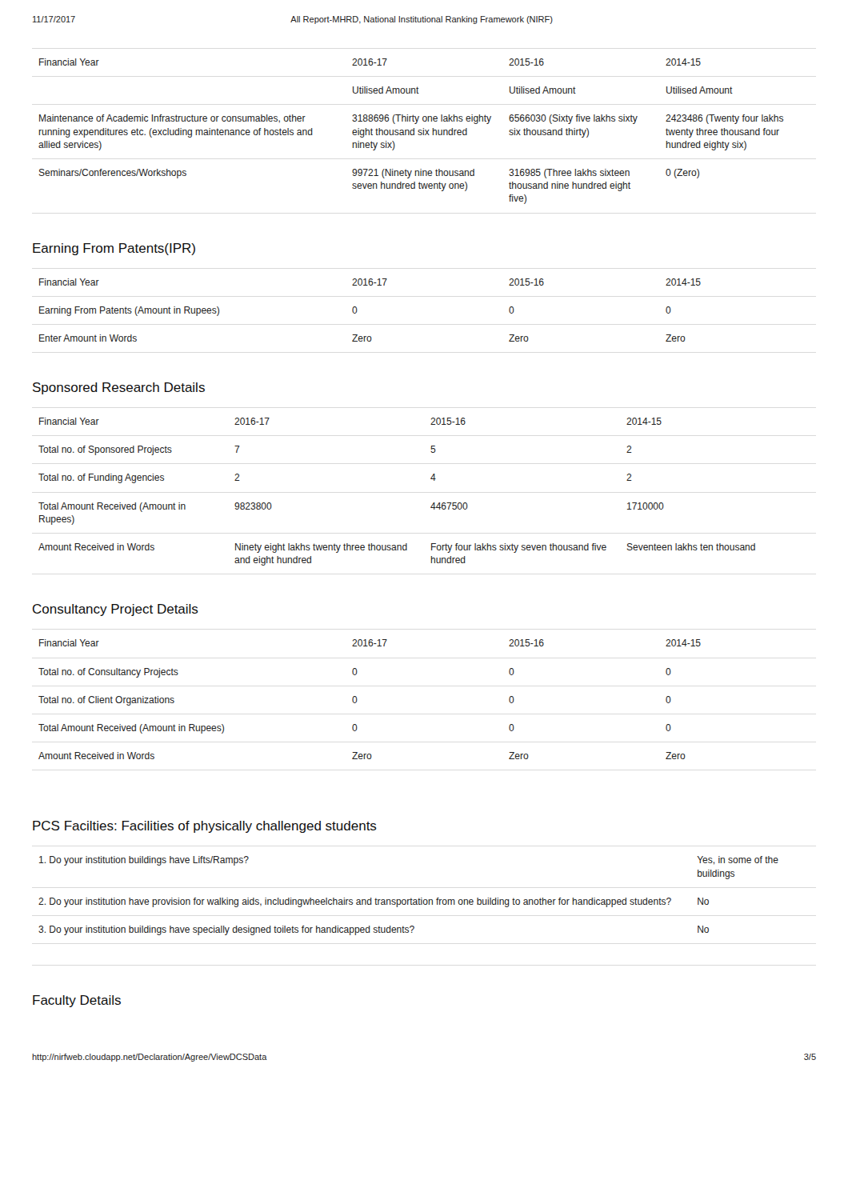11/17/2017
All Report-MHRD, National Institutional Ranking Framework (NIRF)
| Financial Year | 2016-17 | 2015-16 | 2014-15 |
| --- | --- | --- | --- |
| | Utilised Amount | Utilised Amount | Utilised Amount |
| Maintenance of Academic Infrastructure or consumables, other running expenditures etc. (excluding maintenance of hostels and allied services) | 3188696 (Thirty one lakhs eighty eight thousand six hundred ninety six) | 6566030 (Sixty five lakhs sixty six thousand thirty) | 2423486 (Twenty four lakhs twenty three thousand four hundred eighty six) |
| Seminars/Conferences/Workshops | 99721 (Ninety nine thousand seven hundred twenty one) | 316985 (Three lakhs sixteen thousand nine hundred eight five) | 0 (Zero) |
Earning From Patents(IPR)
| Financial Year | 2016-17 | 2015-16 | 2014-15 |
| --- | --- | --- | --- |
| Earning From Patents (Amount in Rupees) | 0 | 0 | 0 |
| Enter Amount in Words | Zero | Zero | Zero |
Sponsored Research Details
| Financial Year | 2016-17 | 2015-16 | 2014-15 |
| --- | --- | --- | --- |
| Total no. of Sponsored Projects | 7 | 5 | 2 |
| Total no. of Funding Agencies | 2 | 4 | 2 |
| Total Amount Received (Amount in Rupees) | 9823800 | 4467500 | 1710000 |
| Amount Received in Words | Ninety eight lakhs twenty three thousand and eight hundred | Forty four lakhs sixty seven thousand five hundred | Seventeen lakhs ten thousand |
Consultancy Project Details
| Financial Year | 2016-17 | 2015-16 | 2014-15 |
| --- | --- | --- | --- |
| Total no. of Consultancy Projects | 0 | 0 | 0 |
| Total no. of Client Organizations | 0 | 0 | 0 |
| Total Amount Received (Amount in Rupees) | 0 | 0 | 0 |
| Amount Received in Words | Zero | Zero | Zero |
PCS Facilties: Facilities of physically challenged students
| 1. Do your institution buildings have Lifts/Ramps? | Yes, in some of the buildings |
| 2. Do your institution have provision for walking aids, includingwheelchairs and transportation from one building to another for handicapped students? | No |
| 3. Do your institution buildings have specially designed toilets for handicapped students? | No |
Faculty Details
http://nirfweb.cloudapp.net/Declaration/Agree/ViewDCSData
3/5